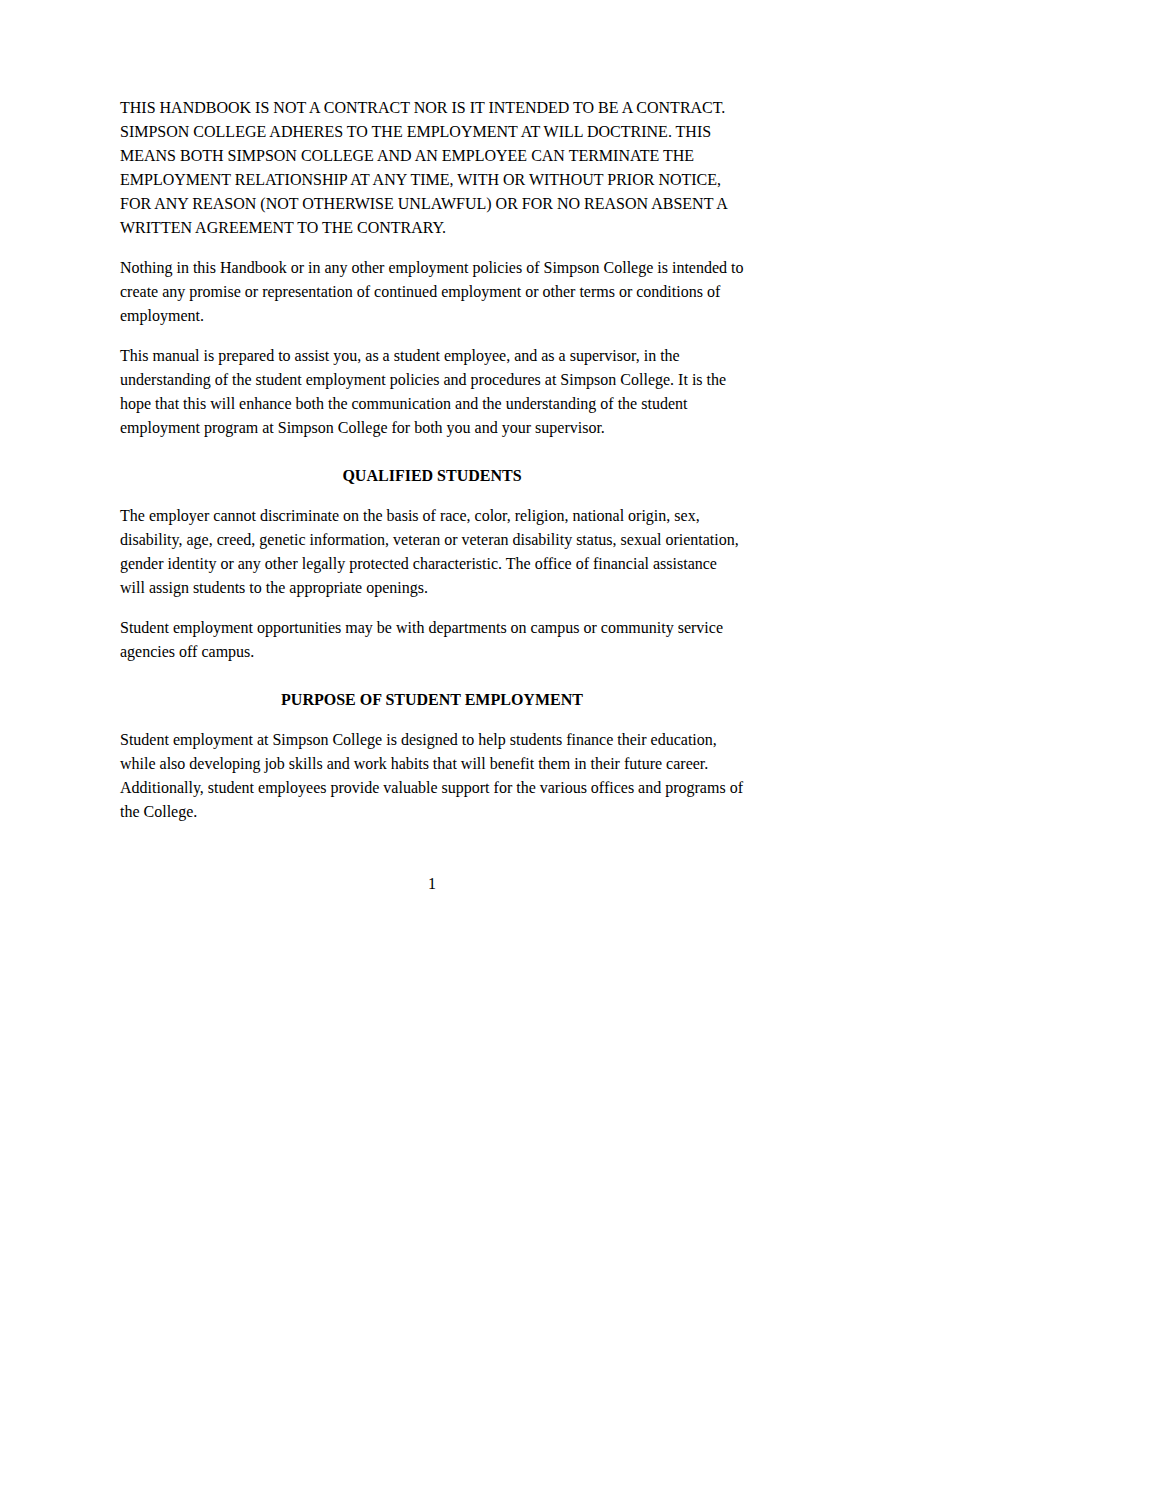This handbook is not a contract nor is it intended to be a contract. Simpson College adheres to the employment at will doctrine. This means both Simpson College and an employee can terminate the employment relationship at any time, with or without prior notice, for any reason (not otherwise unlawful) or for no reason absent a written agreement to the contrary.
Nothing in this Handbook or in any other employment policies of Simpson College is intended to create any promise or representation of continued employment or other terms or conditions of employment.
This manual is prepared to assist you, as a student employee, and as a supervisor, in the understanding of the student employment policies and procedures at Simpson College. It is the hope that this will enhance both the communication and the understanding of the student employment program at Simpson College for both you and your supervisor.
QUALIFIED STUDENTS
The employer cannot discriminate on the basis of race, color, religion, national origin, sex, disability, age, creed, genetic information, veteran or veteran disability status, sexual orientation, gender identity or any other legally protected characteristic. The office of financial assistance will assign students to the appropriate openings.
Student employment opportunities may be with departments on campus or community service agencies off campus.
PURPOSE OF STUDENT EMPLOYMENT
Student employment at Simpson College is designed to help students finance their education, while also developing job skills and work habits that will benefit them in their future career. Additionally, student employees provide valuable support for the various offices and programs of the College.
1